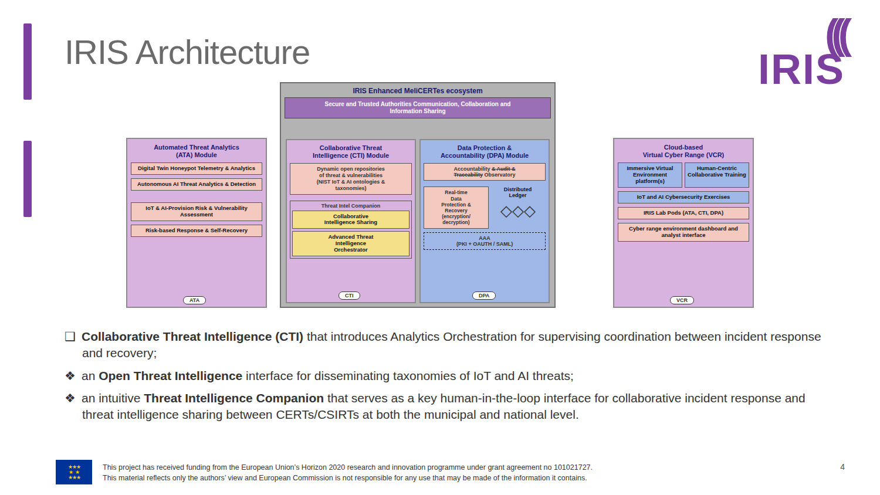IRIS Architecture
(((
IRIS
Automated Threat Analytics
(ATA) Module
Digital Twin Honeypot Telemetry & Analytics
Autonomous AI Threat Analytics & Detection
IoT & AI-Provision Risk & Vulnerability Assessment
Risk-based Response & Self-Recovery
ATA
IRIS Enhanced MeliCERTes ecosystem
Secure and Trusted Authorities Communication, Collaboration and
Information Sharing
Collaborative Threat
Intelligence (CTI) Module
Dynamic open repositories
of threat & vulnerabilities
(NIST IoT & AI ontologies &
taxonomies)
Threat Intel Companion
Collaborative
Intelligence Sharing
Advanced Threat
Intelligence
Orchestrator
CTI
Data Protection &
Accountability (DPA) Module
Accountability & Audit &
Traceability Observatory
Real-time
Data
Protection &
Recovery
(encryption/
decryption)
Distributed
Ledger
◇◇◇
AAA
(PKI + OAUTH / SAML)
DPA
Cloud-based
Virtual Cyber Range (VCR)
Immersive Virtual Environment platform(s)
Human-Centric Collaborative Training
IoT and AI Cybersecurity Exercises
IRIS Lab Pods (ATA, CTI, DPA)
Cyber range environment dashboard and analyst interface
VCR
Collaborative Threat Intelligence (CTI) that introduces Analytics Orchestration for supervising coordination between incident response and recovery;
an Open Threat Intelligence interface for disseminating taxonomies of IoT and AI threats;
an intuitive Threat Intelligence Companion that serves as a key human-in-the-loop interface for collaborative incident response and threat intelligence sharing between CERTs/CSIRTs at both the municipal and national level.
★★★
★ ★
★★★
This project has received funding from the European Union’s Horizon 2020 research and innovation programme under grant agreement no 101021727.
This material reflects only the authors’ view and European Commission is not responsible for any use that may be made of the information it contains.
4